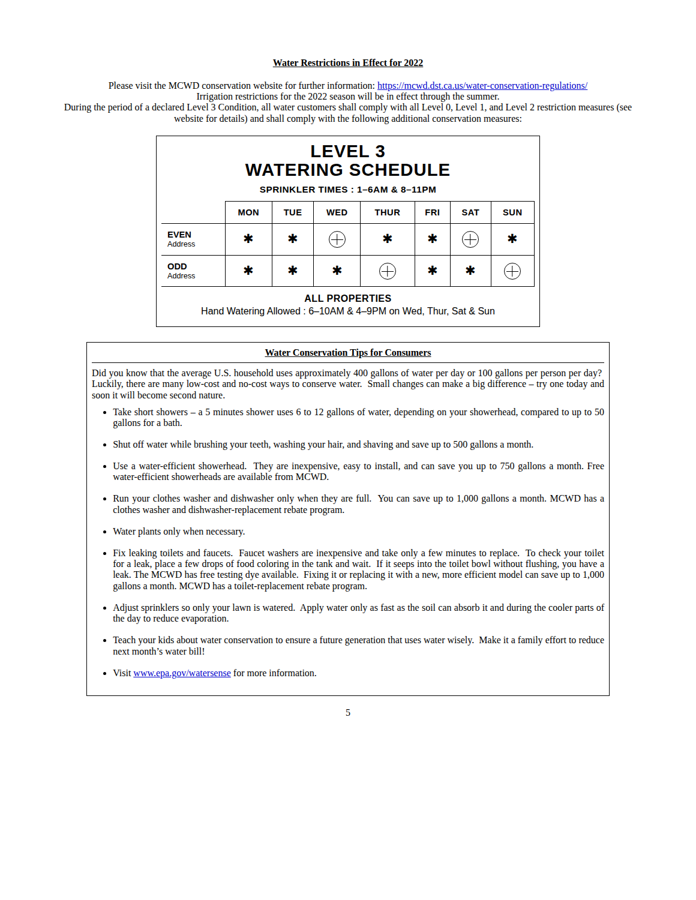Water Restrictions in Effect for 2022
Please visit the MCWD conservation website for further information: https://mcwd.dst.ca.us/water-conservation-regulations/
Irrigation restrictions for the 2022 season will be in effect through the summer.
During the period of a declared Level 3 Condition, all water customers shall comply with all Level 0, Level 1, and Level 2 restriction measures (see website for details) and shall comply with the following additional conservation measures:
LEVEL 3
WATERING SCHEDULE
SPRINKLER TIMES : 1–6AM & 8–11PM
| | MON | TUE | WED | THUR | FRI | SAT | SUN |
| --- | --- | --- | --- | --- | --- | --- | --- |
| EVEN Address | ✱ | ✱ | | ✱ | ✱ | | ✱ |
| ODD Address | ✱ | ✱ | ✱ | | ✱ | ✱ | |
ALL PROPERTIES
Hand Watering Allowed : 6–10AM & 4–9PM on Wed, Thur, Sat & Sun
Water Conservation Tips for Consumers
Did you know that the average U.S. household uses approximately 400 gallons of water per day or 100 gallons per person per day? Luckily, there are many low-cost and no-cost ways to conserve water. Small changes can make a big difference – try one today and soon it will become second nature.
Take short showers – a 5 minutes shower uses 6 to 12 gallons of water, depending on your showerhead, compared to up to 50 gallons for a bath.
Shut off water while brushing your teeth, washing your hair, and shaving and save up to 500 gallons a month.
Use a water-efficient showerhead. They are inexpensive, easy to install, and can save you up to 750 gallons a month. Free water-efficient showerheads are available from MCWD.
Run your clothes washer and dishwasher only when they are full. You can save up to 1,000 gallons a month. MCWD has a clothes washer and dishwasher-replacement rebate program.
Water plants only when necessary.
Fix leaking toilets and faucets. Faucet washers are inexpensive and take only a few minutes to replace. To check your toilet for a leak, place a few drops of food coloring in the tank and wait. If it seeps into the toilet bowl without flushing, you have a leak. The MCWD has free testing dye available. Fixing it or replacing it with a new, more efficient model can save up to 1,000 gallons a month. MCWD has a toilet-replacement rebate program.
Adjust sprinklers so only your lawn is watered. Apply water only as fast as the soil can absorb it and during the cooler parts of the day to reduce evaporation.
Teach your kids about water conservation to ensure a future generation that uses water wisely. Make it a family effort to reduce next month’s water bill!
Visit www.epa.gov/watersense for more information.
5